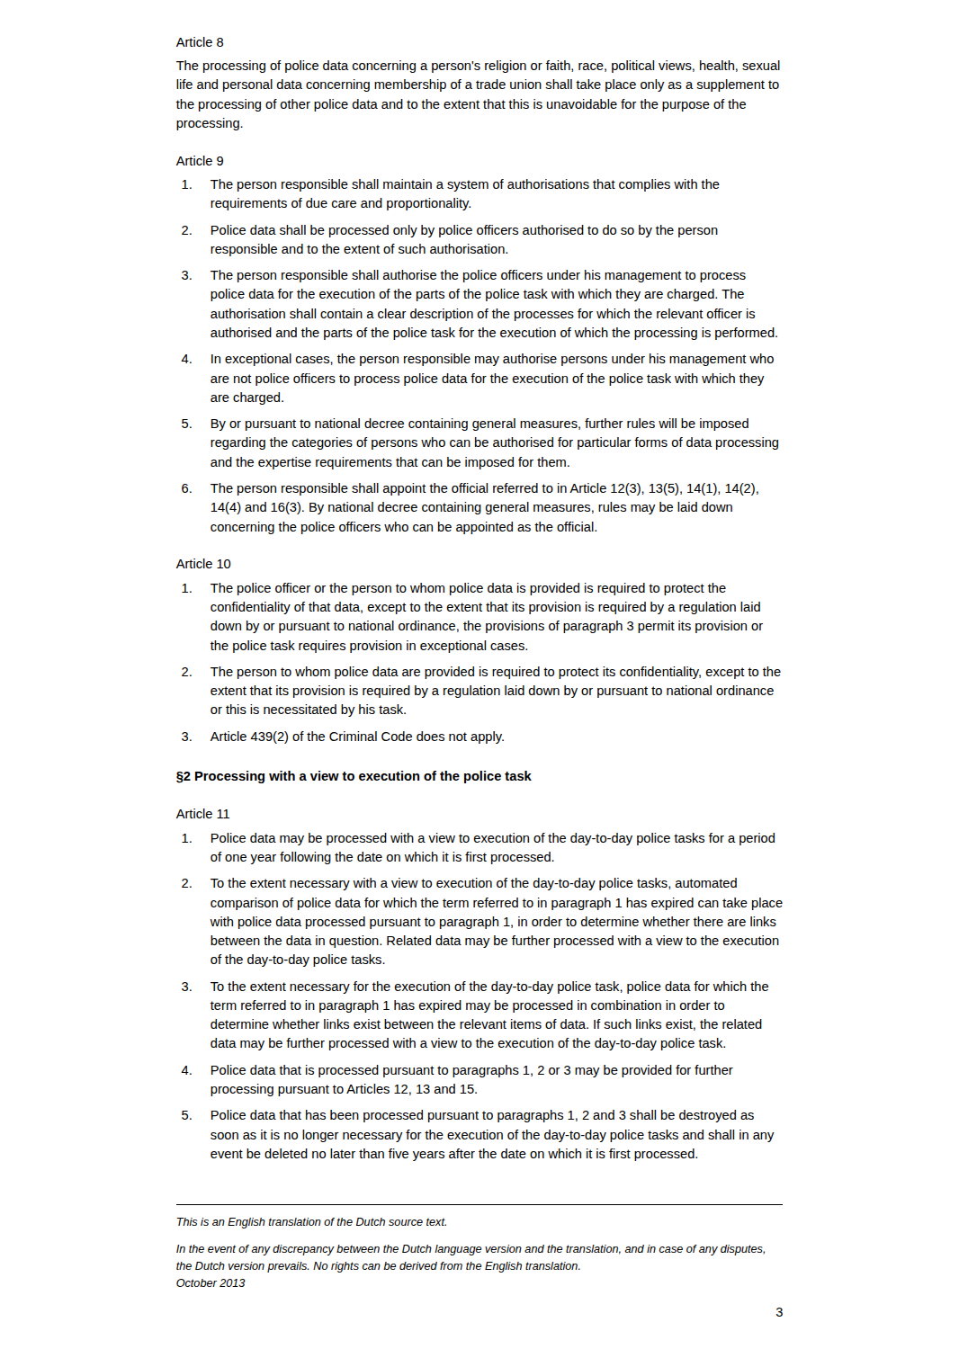Article 8
The processing of police data concerning a person's religion or faith, race, political views, health, sexual life and personal data concerning membership of a trade union shall take place only as a supplement to the processing of other police data and to the extent that this is unavoidable for the purpose of the processing.
Article 9
The person responsible shall maintain a system of authorisations that complies with the requirements of due care and proportionality.
Police data shall be processed only by police officers authorised to do so by the person responsible and to the extent of such authorisation.
The person responsible shall authorise the police officers under his management to process police data for the execution of the parts of the police task with which they are charged. The authorisation shall contain a clear description of the processes for which the relevant officer is authorised and the parts of the police task for the execution of which the processing is performed.
In exceptional cases, the person responsible may authorise persons under his management who are not police officers to process police data for the execution of the police task with which they are charged.
By or pursuant to national decree containing general measures, further rules will be imposed regarding the categories of persons who can be authorised for particular forms of data processing and the expertise requirements that can be imposed for them.
The person responsible shall appoint the official referred to in Article 12(3), 13(5), 14(1), 14(2), 14(4) and 16(3). By national decree containing general measures, rules may be laid down concerning the police officers who can be appointed as the official.
Article 10
The police officer or the person to whom police data is provided is required to protect the confidentiality of that data, except to the extent that its provision is required by a regulation laid down by or pursuant to national ordinance, the provisions of paragraph 3 permit its provision or the police task requires provision in exceptional cases.
The person to whom police data are provided is required to protect its confidentiality, except to the extent that its provision is required by a regulation laid down by or pursuant to national ordinance or this is necessitated by his task.
Article 439(2) of the Criminal Code does not apply.
§2 Processing with a view to execution of the police task
Article 11
Police data may be processed with a view to execution of the day-to-day police tasks for a period of one year following the date on which it is first processed.
To the extent necessary with a view to execution of the day-to-day police tasks, automated comparison of police data for which the term referred to in paragraph 1 has expired can take place with police data processed pursuant to paragraph 1, in order to determine whether there are links between the data in question. Related data may be further processed with a view to the execution of the day-to-day police tasks.
To the extent necessary for the execution of the day-to-day police task, police data for which the term referred to in paragraph 1 has expired may be processed in combination in order to determine whether links exist between the relevant items of data. If such links exist, the related data may be further processed with a view to the execution of the day-to-day police task.
Police data that is processed pursuant to paragraphs 1, 2 or 3 may be provided for further processing pursuant to Articles 12, 13 and 15.
Police data that has been processed pursuant to paragraphs 1, 2 and 3 shall be destroyed as soon as it is no longer necessary for the execution of the day-to-day police tasks and shall in any event be deleted no later than five years after the date on which it is first processed.
This is an English translation of the Dutch source text.
In the event of any discrepancy between the Dutch language version and the translation, and in case of any disputes, the Dutch version prevails. No rights can be derived from the English translation.
October 2013
3